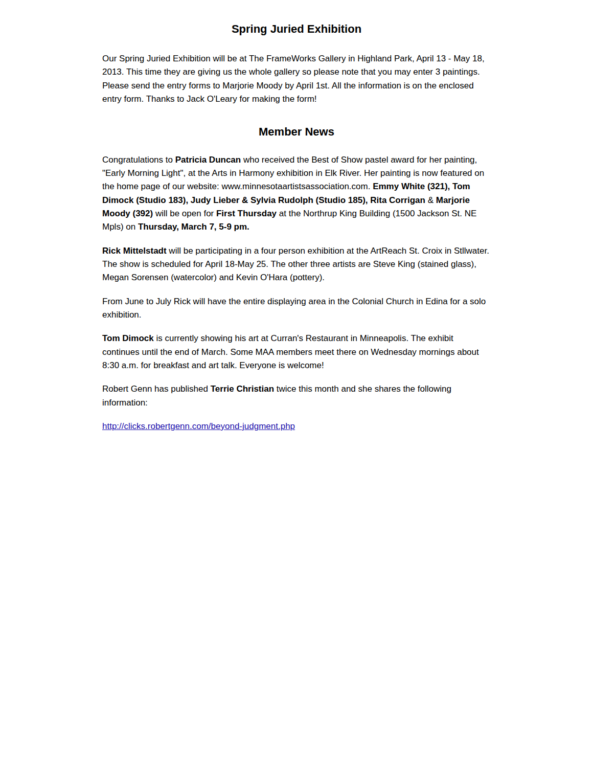Spring Juried Exhibition
Our Spring Juried Exhibition will be at The FrameWorks Gallery in Highland Park, April 13 - May 18, 2013. This time they are giving us the whole gallery so please note that you may enter 3 paintings. Please send the entry forms to Marjorie Moody by April 1st. All the information is on the enclosed entry form. Thanks to Jack O'Leary for making the form!
Member News
Congratulations to Patricia Duncan who received the Best of Show pastel award for her painting, "Early Morning Light", at the Arts in Harmony exhibition in Elk River. Her painting is now featured on the home page of our website: www.minnesotaartistsassociation.com. Emmy White (321), Tom Dimock (Studio 183), Judy Lieber & Sylvia Rudolph (Studio 185), Rita Corrigan & Marjorie Moody (392) will be open for First Thursday at the Northrup King Building (1500 Jackson St. NE Mpls) on Thursday, March 7, 5-9 pm.
Rick Mittelstadt will be participating in a four person exhibition at the ArtReach St. Croix in Stllwater. The show is scheduled for April 18-May 25. The other three artists are Steve King (stained glass), Megan Sorensen (watercolor) and Kevin O'Hara (pottery).
From June to July Rick will have the entire displaying area in the Colonial Church in Edina for a solo exhibition.
Tom Dimock is currently showing his art at Curran's Restaurant in Minneapolis. The exhibit continues until the end of March. Some MAA members meet there on Wednesday mornings about 8:30 a.m. for breakfast and art talk. Everyone is welcome!
Robert Genn has published Terrie Christian twice this month and she shares the following information:
http://clicks.robertgenn.com/beyond-judgment.php